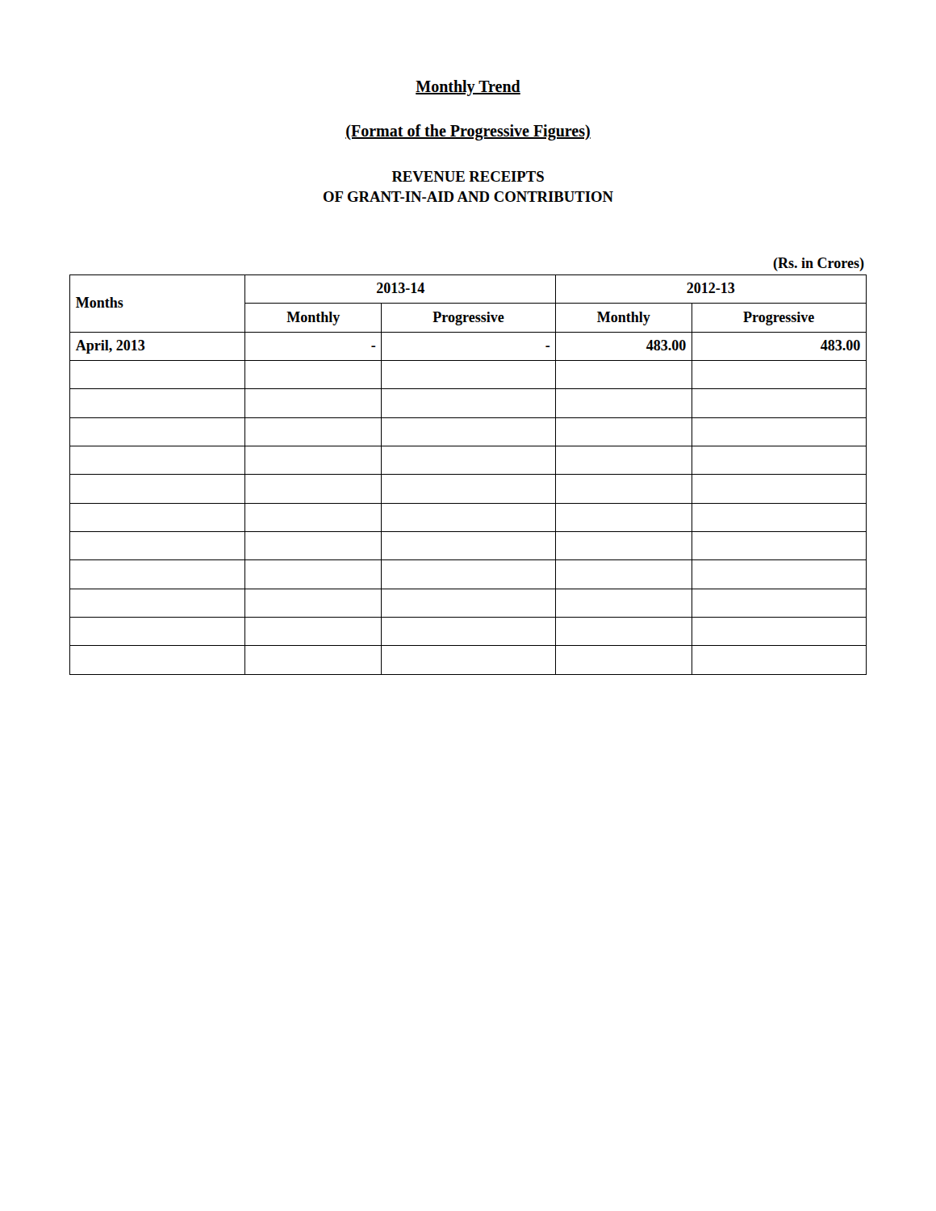Monthly Trend
(Format of the Progressive Figures)
REVENUE RECEIPTS
OF GRANT-IN-AID AND CONTRIBUTION
(Rs. in Crores)
| Months | 2013-14 | 2012-13 |
| --- | --- | --- |
| Monthly | Progressive | Monthly | Progressive |
| April, 2013 | - | - | 483.00 | 483.00 |